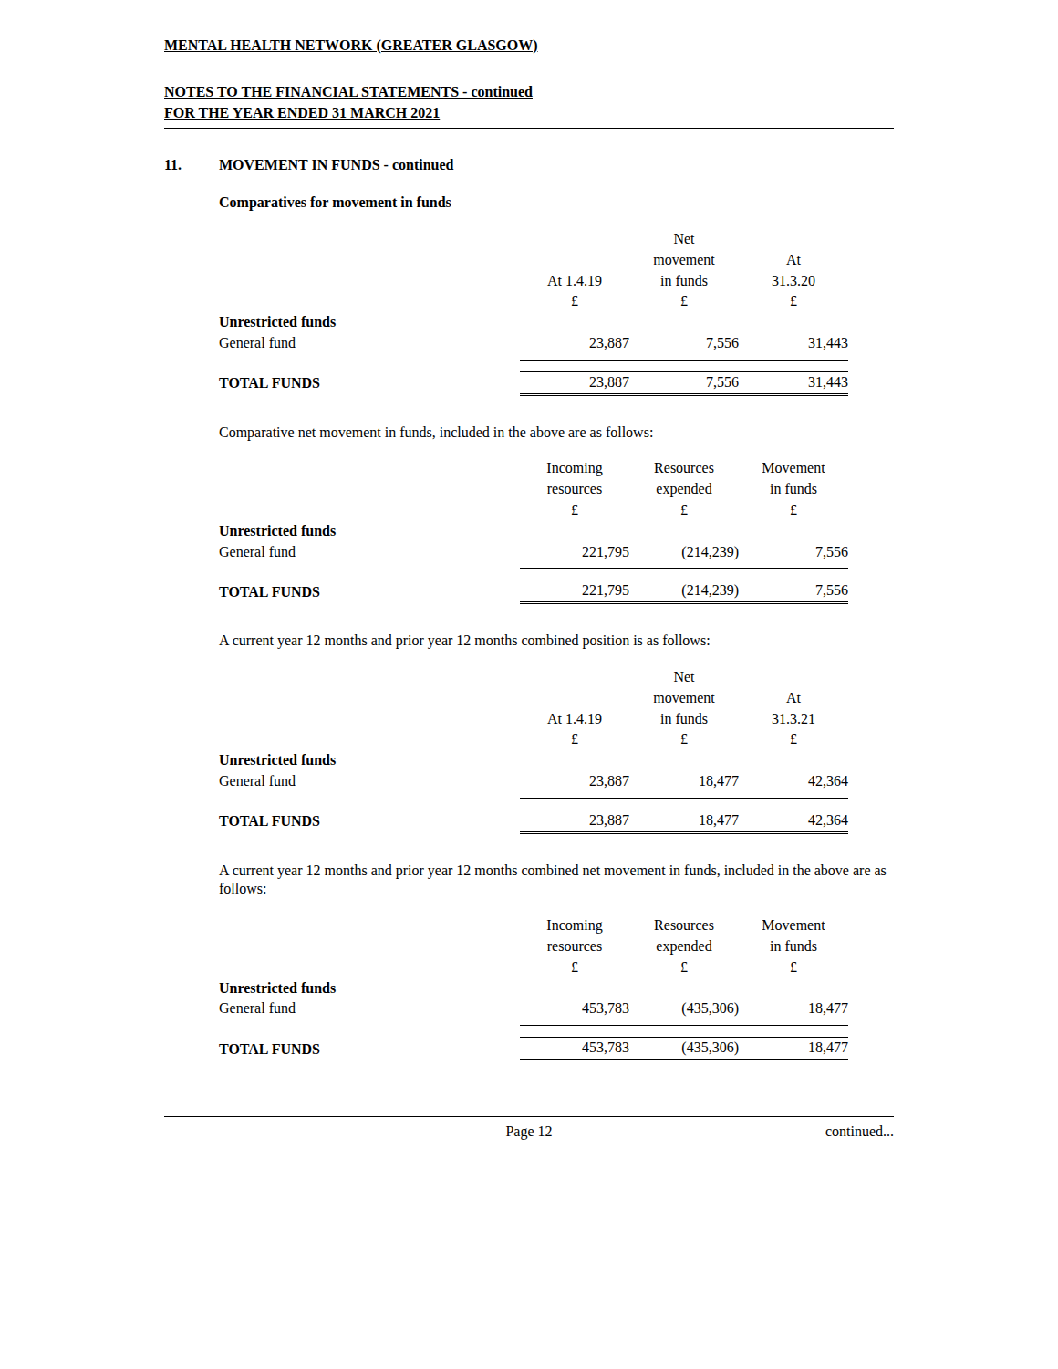MENTAL HEALTH NETWORK (GREATER GLASGOW)
NOTES TO THE FINANCIAL STATEMENTS - continued
FOR THE YEAR ENDED 31 MARCH 2021
11.
MOVEMENT IN FUNDS - continued
Comparatives for movement in funds
| | | Net | |
| | | movement | At |
| | At 1.4.19 | in funds | 31.3.20 |
| | £ | £ | £ |
| Unrestricted funds | | | |
| General fund | 23,887 | 7,556 | 31,443 |
| TOTAL FUNDS | 23,887 | 7,556 | 31,443 |
Comparative net movement in funds, included in the above are as follows:
| | Incoming | Resources | Movement |
| | resources | expended | in funds |
| | £ | £ | £ |
| Unrestricted funds | | | |
| General fund | 221,795 | (214,239) | 7,556 |
| TOTAL FUNDS | 221,795 | (214,239) | 7,556 |
A current year 12 months and prior year 12 months combined position is as follows:
| | | Net | |
| | | movement | At |
| | At 1.4.19 | in funds | 31.3.21 |
| | £ | £ | £ |
| Unrestricted funds | | | |
| General fund | 23,887 | 18,477 | 42,364 |
| TOTAL FUNDS | 23,887 | 18,477 | 42,364 |
A current year 12 months and prior year 12 months combined net movement in funds, included in the above are as follows:
| | Incoming | Resources | Movement |
| | resources | expended | in funds |
| | £ | £ | £ |
| Unrestricted funds | | | |
| General fund | 453,783 | (435,306) | 18,477 |
| TOTAL FUNDS | 453,783 | (435,306) | 18,477 |
Page 12
continued...